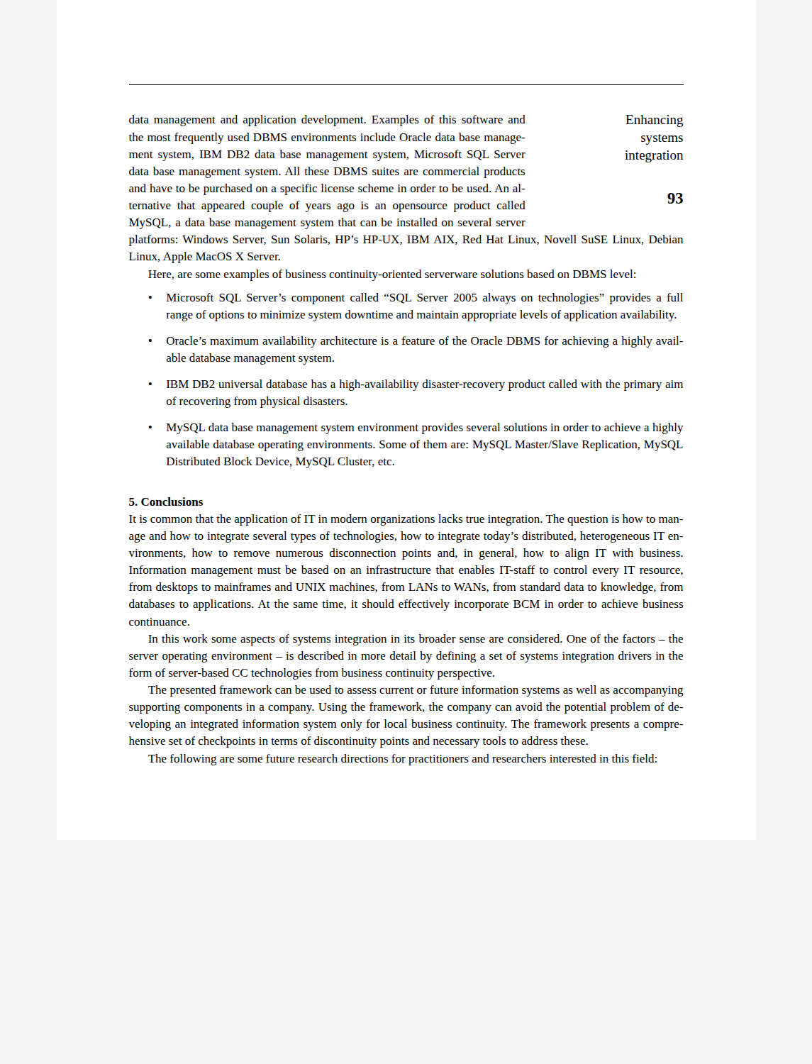Enhancing
systems
integration
93
data management and application development. Examples of this software and the most frequently used DBMS environments include Oracle data base management system, IBM DB2 data base management system, Microsoft SQL Server data base management system. All these DBMS suites are commercial products and have to be purchased on a specific license scheme in order to be used. An alternative that appeared couple of years ago is an opensource product called MySQL, a data base management system that can be installed on several server platforms: Windows Server, Sun Solaris, HP’s HP-UX, IBM AIX, Red Hat Linux, Novell SuSE Linux, Debian Linux, Apple MacOS X Server.
Here, are some examples of business continuity-oriented serverware solutions based on DBMS level:
Microsoft SQL Server’s component called “SQL Server 2005 always on technologies” provides a full range of options to minimize system downtime and maintain appropriate levels of application availability.
Oracle’s maximum availability architecture is a feature of the Oracle DBMS for achieving a highly available database management system.
IBM DB2 universal database has a high-availability disaster-recovery product called with the primary aim of recovering from physical disasters.
MySQL data base management system environment provides several solutions in order to achieve a highly available database operating environments. Some of them are: MySQL Master/Slave Replication, MySQL Distributed Block Device, MySQL Cluster, etc.
5. Conclusions
It is common that the application of IT in modern organizations lacks true integration. The question is how to manage and how to integrate several types of technologies, how to integrate today’s distributed, heterogeneous IT environments, how to remove numerous disconnection points and, in general, how to align IT with business. Information management must be based on an infrastructure that enables IT-staff to control every IT resource, from desktops to mainframes and UNIX machines, from LANs to WANs, from standard data to knowledge, from databases to applications. At the same time, it should effectively incorporate BCM in order to achieve business continuance.
In this work some aspects of systems integration in its broader sense are considered. One of the factors – the server operating environment – is described in more detail by defining a set of systems integration drivers in the form of server-based CC technologies from business continuity perspective.
The presented framework can be used to assess current or future information systems as well as accompanying supporting components in a company. Using the framework, the company can avoid the potential problem of developing an integrated information system only for local business continuity. The framework presents a comprehensive set of checkpoints in terms of discontinuity points and necessary tools to address these.
The following are some future research directions for practitioners and researchers interested in this field: